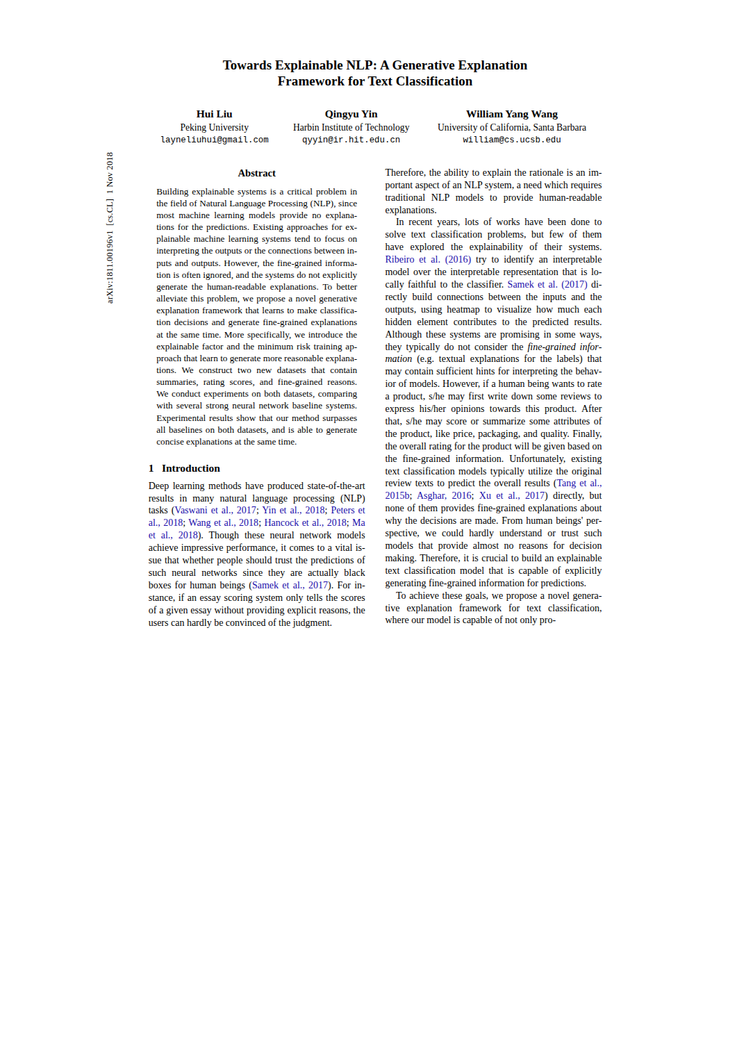arXiv:1811.00196v1 [cs.CL] 1 Nov 2018
Towards Explainable NLP: A Generative Explanation
Framework for Text Classification
| Hui Liu | Qingyu Yin | William Yang Wang |
| Peking University | Harbin Institute of Technology | University of California, Santa Barbara |
| layneliuhui@gmail.com | qyyin@ir.hit.edu.cn | william@cs.ucsb.edu |
Abstract
Building explainable systems is a critical problem in the field of Natural Language Processing (NLP), since most machine learning models provide no explanations for the predictions. Existing approaches for explainable machine learning systems tend to focus on interpreting the outputs or the connections between inputs and outputs. However, the fine-grained information is often ignored, and the systems do not explicitly generate the human-readable explanations. To better alleviate this problem, we propose a novel generative explanation framework that learns to make classification decisions and generate fine-grained explanations at the same time. More specifically, we introduce the explainable factor and the minimum risk training approach that learn to generate more reasonable explanations. We construct two new datasets that contain summaries, rating scores, and fine-grained reasons. We conduct experiments on both datasets, comparing with several strong neural network baseline systems. Experimental results show that our method surpasses all baselines on both datasets, and is able to generate concise explanations at the same time.
1 Introduction
Deep learning methods have produced state-of-the-art results in many natural language processing (NLP) tasks (Vaswani et al., 2017; Yin et al., 2018; Peters et al., 2018; Wang et al., 2018; Hancock et al., 2018; Ma et al., 2018). Though these neural network models achieve impressive performance, it comes to a vital issue that whether people should trust the predictions of such neural networks since they are actually black boxes for human beings (Samek et al., 2017). For instance, if an essay scoring system only tells the scores of a given essay without providing explicit reasons, the users can hardly be convinced of the judgment.
Therefore, the ability to explain the rationale is an important aspect of an NLP system, a need which requires traditional NLP models to provide human-readable explanations.
In recent years, lots of works have been done to solve text classification problems, but few of them have explored the explainability of their systems. Ribeiro et al. (2016) try to identify an interpretable model over the interpretable representation that is locally faithful to the classifier. Samek et al. (2017) directly build connections between the inputs and the outputs, using heatmap to visualize how much each hidden element contributes to the predicted results. Although these systems are promising in some ways, they typically do not consider the fine-grained information (e.g. textual explanations for the labels) that may contain sufficient hints for interpreting the behavior of models. However, if a human being wants to rate a product, s/he may first write down some reviews to express his/her opinions towards this product. After that, s/he may score or summarize some attributes of the product, like price, packaging, and quality. Finally, the overall rating for the product will be given based on the fine-grained information. Unfortunately, existing text classification models typically utilize the original review texts to predict the overall results (Tang et al., 2015b; Asghar, 2016; Xu et al., 2017) directly, but none of them provides fine-grained explanations about why the decisions are made. From human beings' perspective, we could hardly understand or trust such models that provide almost no reasons for decision making. Therefore, it is crucial to build an explainable text classification model that is capable of explicitly generating fine-grained information for predictions.
To achieve these goals, we propose a novel generative explanation framework for text classification, where our model is capable of not only pro-